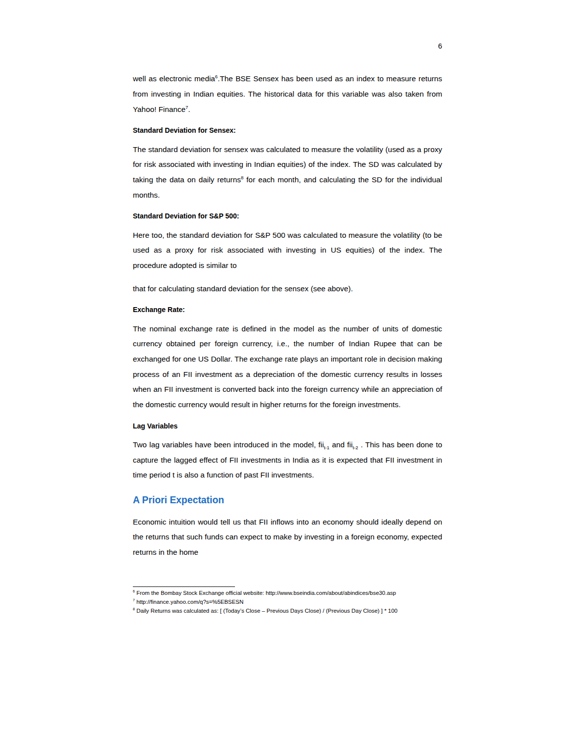6
well as electronic media6.The BSE Sensex has been used as an index to measure returns from investing in Indian equities. The historical data for this variable was also taken from Yahoo! Finance7.
Standard Deviation for Sensex:
The standard deviation for sensex was calculated to measure the volatility (used as a proxy for risk associated with investing in Indian equities) of the index. The SD was calculated by taking the data on daily returns8 for each month, and calculating the SD for the individual months.
Standard Deviation for S&P 500:
Here too, the standard deviation for S&P 500 was calculated to measure the volatility (to be used as a proxy for risk associated with investing in US equities) of the index. The procedure adopted is similar to
that for calculating standard deviation for the sensex (see above).
Exchange Rate:
The nominal exchange rate is defined in the model as the number of units of domestic currency obtained per foreign currency, i.e., the number of Indian Rupee that can be exchanged for one US Dollar. The exchange rate plays an important role in decision making process of an FII investment as a depreciation of the domestic currency results in losses when an FII investment is converted back into the foreign currency while an appreciation of the domestic currency would result in higher returns for the foreign investments.
Lag Variables
Two lag variables have been introduced in the model, fiit-1 and fiit-2 . This has been done to capture the lagged effect of FII investments in India as it is expected that FII investment in time period t is also a function of past FII investments.
A Priori Expectation
Economic intuition would tell us that FII inflows into an economy should ideally depend on the returns that such funds can expect to make by investing in a foreign economy, expected returns in the home
6 From the Bombay Stock Exchange official website: http://www.bseindia.com/about/abindices/bse30.asp
7 http://finance.yahoo.com/q?s=%5EBSESN
8 Daily Returns was calculated as: [ (Today’s Close – Previous Days Close) / (Previous Day Close) ] * 100